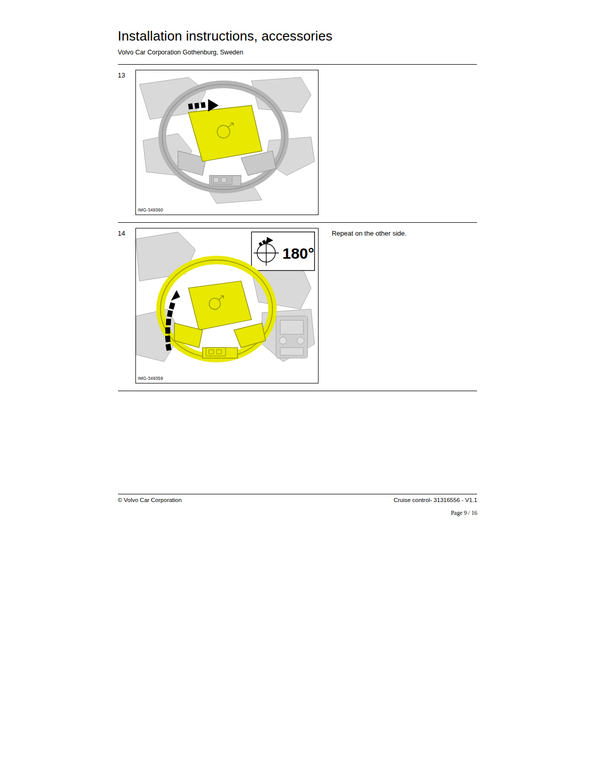Installation instructions, accessories
Volvo Car Corporation Gothenburg, Sweden
13
IMG-349360
14
180°
IMG-349359
Repeat on the other side.
© Volvo Car Corporation
Cruise control- 31316556 - V1.1
Page 9 / 16